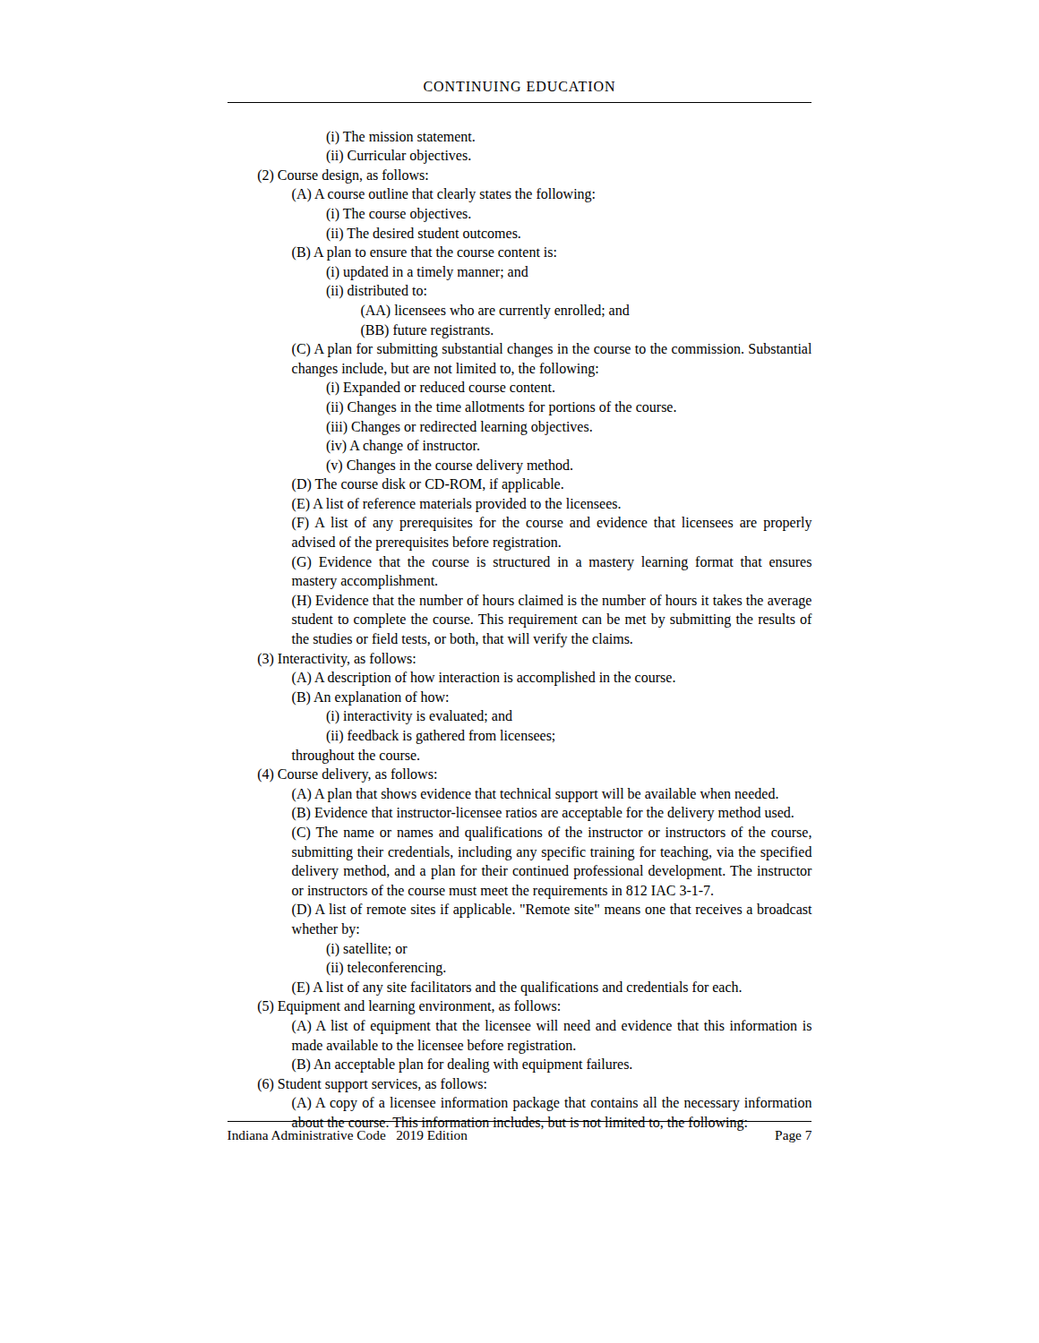CONTINUING EDUCATION
(i) The mission statement.
(ii) Curricular objectives.
(2) Course design, as follows:
(A) A course outline that clearly states the following:
(i) The course objectives.
(ii) The desired student outcomes.
(B) A plan to ensure that the course content is:
(i) updated in a timely manner; and
(ii) distributed to:
(AA) licensees who are currently enrolled; and
(BB) future registrants.
(C) A plan for submitting substantial changes in the course to the commission. Substantial changes include, but are not limited to, the following:
(i) Expanded or reduced course content.
(ii) Changes in the time allotments for portions of the course.
(iii) Changes or redirected learning objectives.
(iv) A change of instructor.
(v) Changes in the course delivery method.
(D) The course disk or CD-ROM, if applicable.
(E) A list of reference materials provided to the licensees.
(F) A list of any prerequisites for the course and evidence that licensees are properly advised of the prerequisites before registration.
(G) Evidence that the course is structured in a mastery learning format that ensures mastery accomplishment.
(H) Evidence that the number of hours claimed is the number of hours it takes the average student to complete the course. This requirement can be met by submitting the results of the studies or field tests, or both, that will verify the claims.
(3) Interactivity, as follows:
(A) A description of how interaction is accomplished in the course.
(B) An explanation of how:
(i) interactivity is evaluated; and
(ii) feedback is gathered from licensees;
throughout the course.
(4) Course delivery, as follows:
(A) A plan that shows evidence that technical support will be available when needed.
(B) Evidence that instructor-licensee ratios are acceptable for the delivery method used.
(C) The name or names and qualifications of the instructor or instructors of the course, submitting their credentials, including any specific training for teaching, via the specified delivery method, and a plan for their continued professional development. The instructor or instructors of the course must meet the requirements in 812 IAC 3-1-7.
(D) A list of remote sites if applicable. "Remote site" means one that receives a broadcast whether by:
(i) satellite; or
(ii) teleconferencing.
(E) A list of any site facilitators and the qualifications and credentials for each.
(5) Equipment and learning environment, as follows:
(A) A list of equipment that the licensee will need and evidence that this information is made available to the licensee before registration.
(B) An acceptable plan for dealing with equipment failures.
(6) Student support services, as follows:
(A) A copy of a licensee information package that contains all the necessary information about the course. This information includes, but is not limited to, the following:
Indiana Administrative Code 2019 Edition Page 7